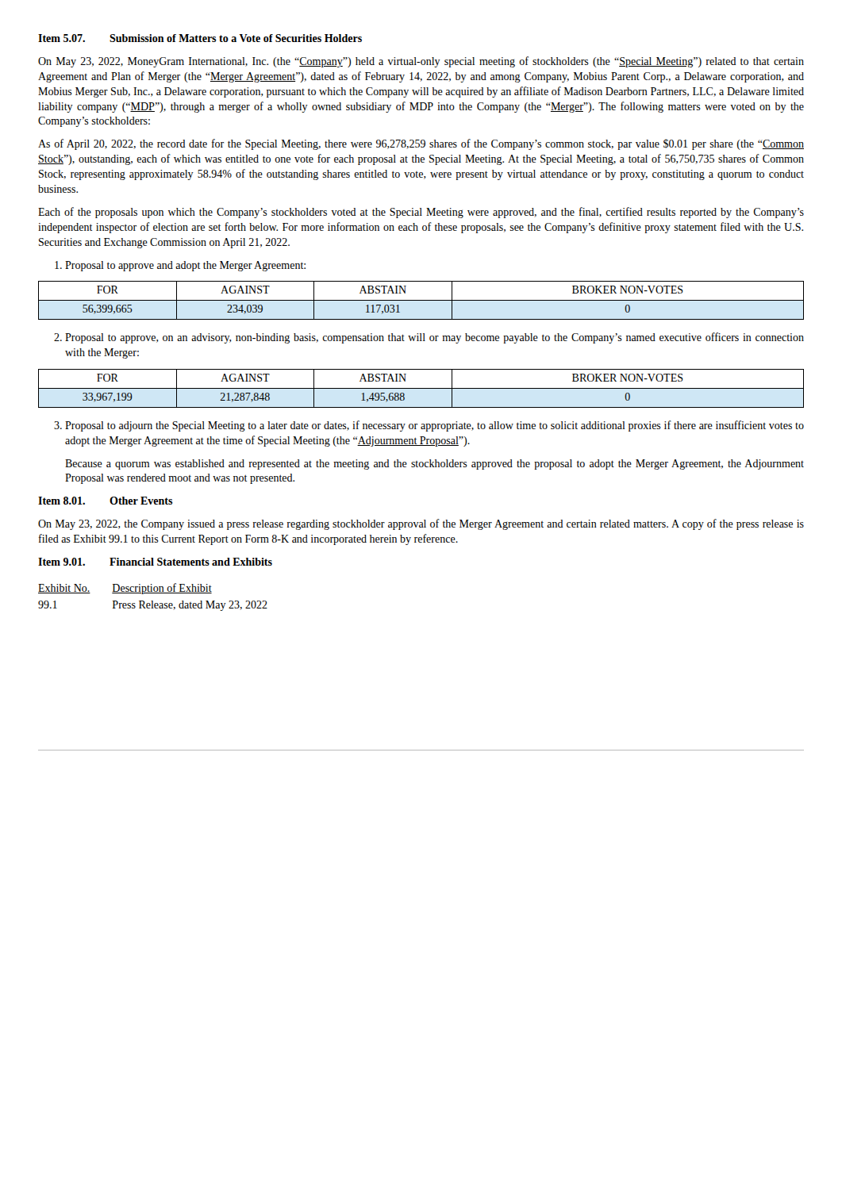Item 5.07. Submission of Matters to a Vote of Securities Holders
On May 23, 2022, MoneyGram International, Inc. (the “Company”) held a virtual-only special meeting of stockholders (the “Special Meeting”) related to that certain Agreement and Plan of Merger (the “Merger Agreement”), dated as of February 14, 2022, by and among Company, Mobius Parent Corp., a Delaware corporation, and Mobius Merger Sub, Inc., a Delaware corporation, pursuant to which the Company will be acquired by an affiliate of Madison Dearborn Partners, LLC, a Delaware limited liability company (“MDP”), through a merger of a wholly owned subsidiary of MDP into the Company (the “Merger”). The following matters were voted on by the Company’s stockholders:
As of April 20, 2022, the record date for the Special Meeting, there were 96,278,259 shares of the Company’s common stock, par value $0.01 per share (the “Common Stock”), outstanding, each of which was entitled to one vote for each proposal at the Special Meeting. At the Special Meeting, a total of 56,750,735 shares of Common Stock, representing approximately 58.94% of the outstanding shares entitled to vote, were present by virtual attendance or by proxy, constituting a quorum to conduct business.
Each of the proposals upon which the Company’s stockholders voted at the Special Meeting were approved, and the final, certified results reported by the Company’s independent inspector of election are set forth below. For more information on each of these proposals, see the Company’s definitive proxy statement filed with the U.S. Securities and Exchange Commission on April 21, 2022.
Proposal to approve and adopt the Merger Agreement:
| FOR | AGAINST | ABSTAIN | BROKER NON-VOTES |
| --- | --- | --- | --- |
| 56,399,665 | 234,039 | 117,031 | 0 |
Proposal to approve, on an advisory, non-binding basis, compensation that will or may become payable to the Company’s named executive officers in connection with the Merger:
| FOR | AGAINST | ABSTAIN | BROKER NON-VOTES |
| --- | --- | --- | --- |
| 33,967,199 | 21,287,848 | 1,495,688 | 0 |
Proposal to adjourn the Special Meeting to a later date or dates, if necessary or appropriate, to allow time to solicit additional proxies if there are insufficient votes to adopt the Merger Agreement at the time of Special Meeting (the “Adjournment Proposal”).
Because a quorum was established and represented at the meeting and the stockholders approved the proposal to adopt the Merger Agreement, the Adjournment Proposal was rendered moot and was not presented.
Item 8.01. Other Events
On May 23, 2022, the Company issued a press release regarding stockholder approval of the Merger Agreement and certain related matters. A copy of the press release is filed as Exhibit 99.1 to this Current Report on Form 8-K and incorporated herein by reference.
Item 9.01. Financial Statements and Exhibits
| Exhibit No. | Description of Exhibit |
| --- | --- |
| 99.1 | Press Release, dated May 23, 2022 |